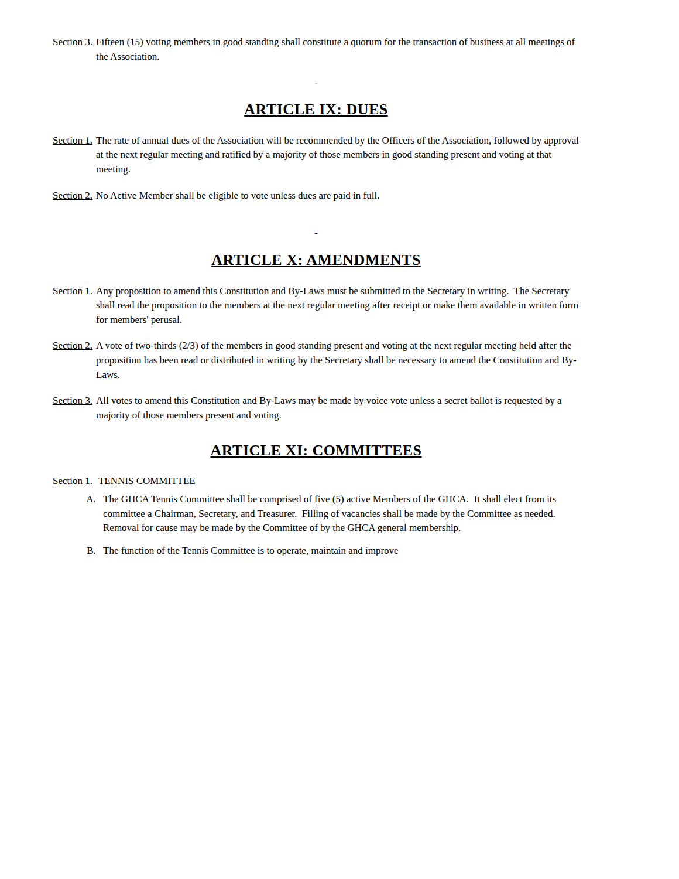Section 3. Fifteen (15) voting members in good standing shall constitute a quorum for the transaction of business at all meetings of the Association.
-
ARTICLE IX: DUES
Section 1. The rate of annual dues of the Association will be recommended by the Officers of the Association, followed by approval at the next regular meeting and ratified by a majority of those members in good standing present and voting at that meeting.
Section 2. No Active Member shall be eligible to vote unless dues are paid in full.
-
ARTICLE X: AMENDMENTS
Section 1. Any proposition to amend this Constitution and By-Laws must be submitted to the Secretary in writing. The Secretary shall read the proposition to the members at the next regular meeting after receipt or make them available in written form for members' perusal.
Section 2. A vote of two-thirds (2/3) of the members in good standing present and voting at the next regular meeting held after the proposition has been read or distributed in writing by the Secretary shall be necessary to amend the Constitution and By-Laws.
Section 3. All votes to amend this Constitution and By-Laws may be made by voice vote unless a secret ballot is requested by a majority of those members present and voting.
ARTICLE XI: COMMITTEES
Section 1. TENNIS COMMITTEE
The GHCA Tennis Committee shall be comprised of five (5) active Members of the GHCA. It shall elect from its committee a Chairman, Secretary, and Treasurer. Filling of vacancies shall be made by the Committee as needed. Removal for cause may be made by the Committee of by the GHCA general membership.
The function of the Tennis Committee is to operate, maintain and improve